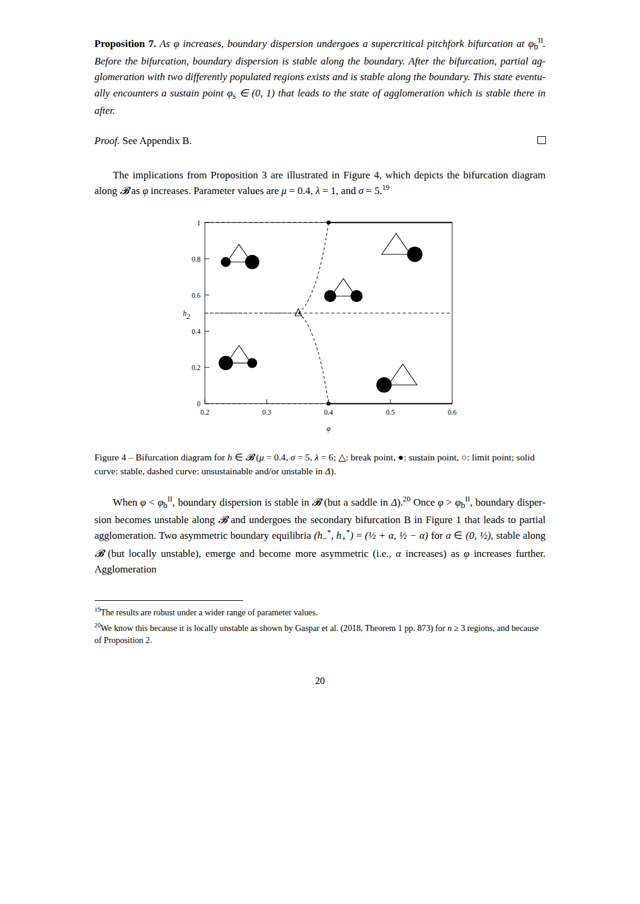Proposition 7. As φ increases, boundary dispersion undergoes a supercritical pitchfork bifurcation at φbII. Before the bifurcation, boundary dispersion is stable along the boundary. After the bifurcation, partial agglomeration with two differently populated regions exists and is stable along the boundary. This state eventually encounters a sustain point φs ∈ (0, 1) that leads to the state of agglomeration which is stable there in after.
Proof. See Appendix B.
The implications from Proposition 3 are illustrated in Figure 4, which depicts the bifurcation diagram along 𝓑 as φ increases. Parameter values are μ = 0.4, λ = 1, and σ = 5.19
1 0.8 0.6 0.4 0.2 0 0.2 0.3 0.4 0.5 0.6 h2 φ
Figure 4 – Bifurcation diagram for h ∈ 𝓑 (μ = 0.4, σ = 5, λ = 6; △: break point, ●: sustain point, ○: limit point; solid curve: stable, dashed curve: unsustainable and/or unstable in Δ).
When φ < φbII, boundary dispersion is stable in 𝓑 (but a saddle in Δ).20 Once φ > φbII, boundary dispersion becomes unstable along 𝓑 and undergoes the secondary bifurcation B in Figure 1 that leads to partial agglomeration. Two asymmetric boundary equilibria (h−*, h+*) = (½ + α, ½ − α) for α ∈ (0, ½), stable along 𝓑 (but locally unstable), emerge and become more asymmetric (i.e., α increases) as φ increases further. Agglomeration
19The results are robust under a wider range of parameter values.
20We know this because it is locally unstable as shown by Gaspar et al. (2018, Theorem 1 pp. 873) for n ≥ 3 regions, and because of Proposition 2.
20